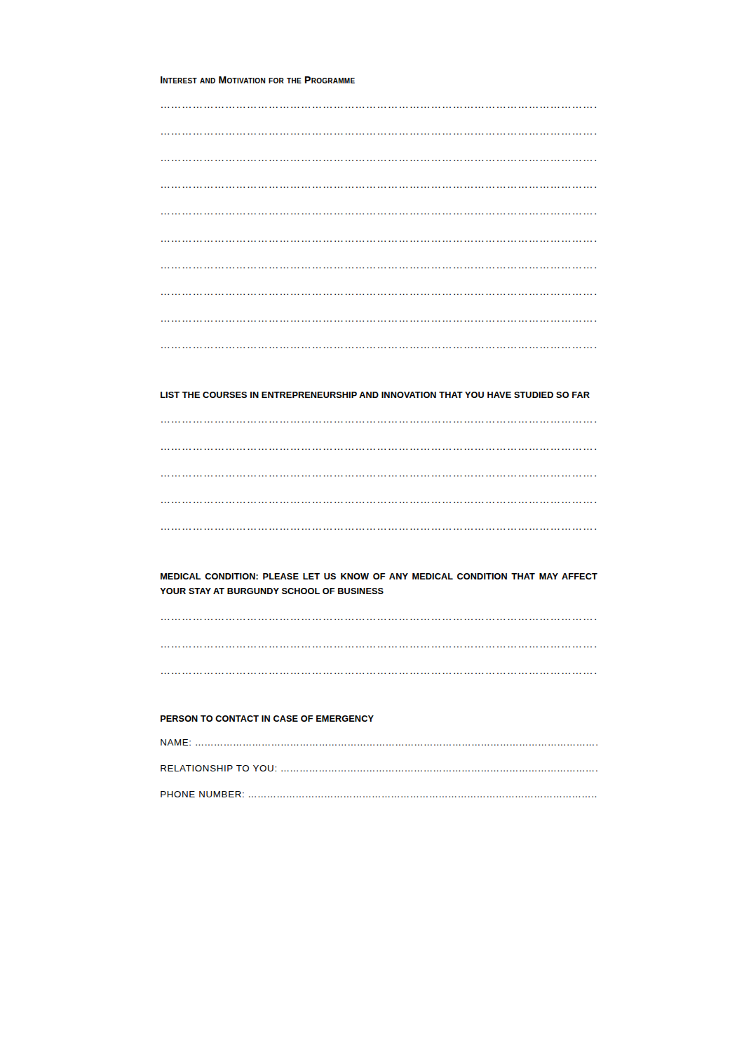Interest and Motivation for the Programme
…………………………………………………………………………………………………………………………………………………………………………
…………………………………………………………………………………………………………………………………………………………………………
…………………………………………………………………………………………………………………………………………………………………………
…………………………………………………………………………………………………………………………………………………………………………
…………………………………………………………………………………………………………………………………………………………………………
…………………………………………………………………………………………………………………………………………………………………………
…………………………………………………………………………………………………………………………………………………………………………
…………………………………………………………………………………………………………………………………………………………………………
…………………………………………………………………………………………………………………………………………………………………………
…………………………………………………………………………………………………………………………………………………………………………
List the courses in entrepreneurship and innovation that you have studied so far
……………………………………………………………………………………………………………………………………………………………………………
……………………………………………………………………………………………………………………………………………………………………………
……………………………………………………………………………………………………………………………………………………………………………
……………………………………………………………………………………………………………………………………………………………………………
……………………………………………………………………………………………………………………………………………………………………………
Medical condition: please let us know of any medical condition that may affect your stay at Burgundy School of Business
……………………………………………………………………………………………………………………………………………………………………………
……………………………………………………………………………………………………………………………………………………………………………
……………………………………………………………………………………………………………………………………………………………………………
Person to contact in case of emergency
Name: ………………………………………………………………………………………………………………………………………………………………………………….
Relationship to you: ………………………………………………………………………………………………………………………………………………………….
Phone number: ……………………………………………………………………………………………………………………………………………………………………….